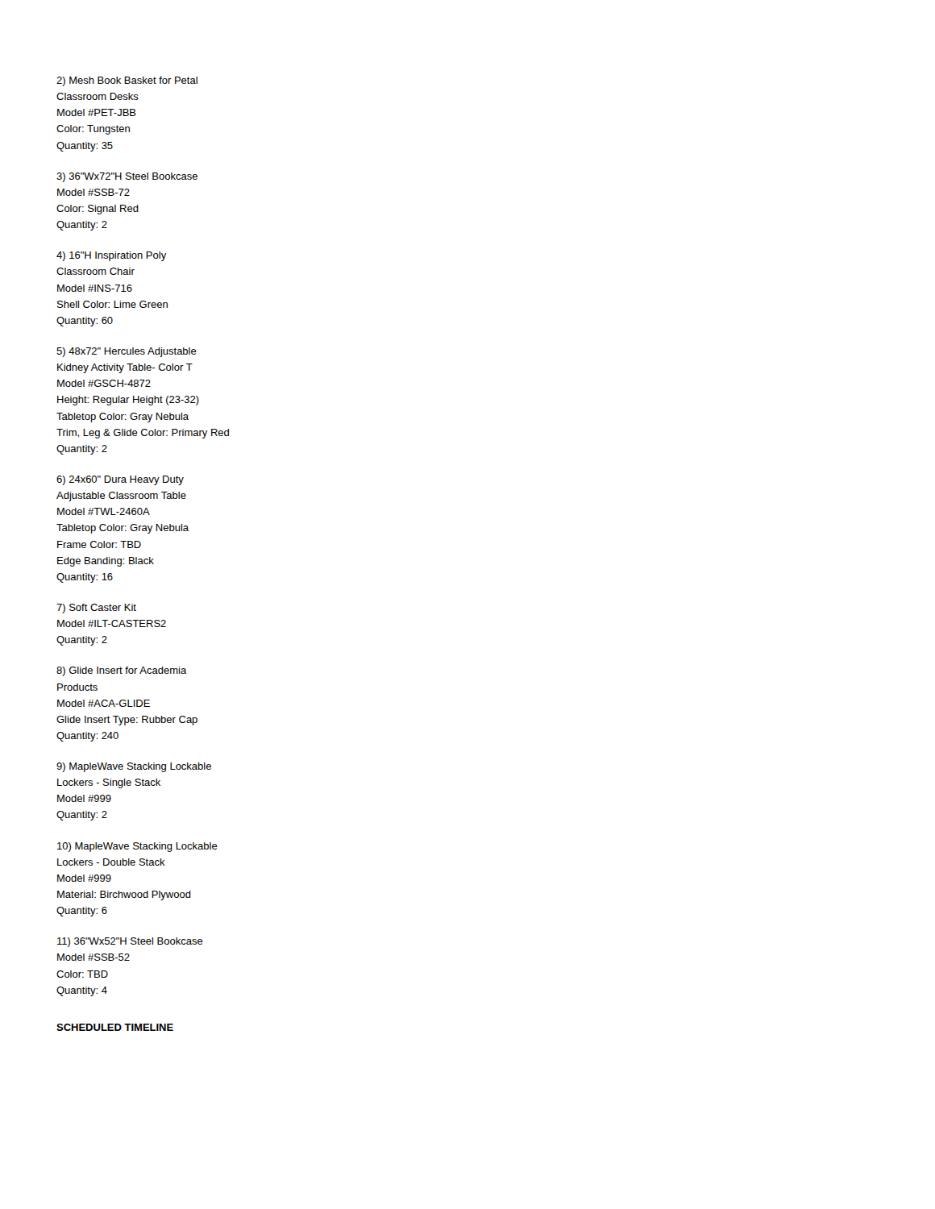2) Mesh Book Basket for Petal
Classroom Desks
Model #PET-JBB
Color: Tungsten
Quantity: 35
3) 36"Wx72"H Steel Bookcase
Model #SSB-72
Color: Signal Red
Quantity: 2
4) 16"H Inspiration Poly
Classroom Chair
Model #INS-716
Shell Color: Lime Green
Quantity: 60
5) 48x72" Hercules Adjustable
Kidney Activity Table- Color T
Model #GSCH-4872
Height: Regular Height (23-32)
Tabletop Color: Gray Nebula
Trim, Leg & Glide Color: Primary Red
Quantity: 2
6) 24x60" Dura Heavy Duty
Adjustable Classroom Table
Model #TWL-2460A
Tabletop Color: Gray Nebula
Frame Color: TBD
Edge Banding: Black
Quantity: 16
7) Soft Caster Kit
Model #ILT-CASTERS2
Quantity: 2
8) Glide Insert for Academia
Products
Model #ACA-GLIDE
Glide Insert Type: Rubber Cap
Quantity: 240
9) MapleWave Stacking Lockable
Lockers - Single Stack
Model #999
Quantity: 2
10) MapleWave Stacking Lockable
Lockers - Double Stack
Model #999
Material: Birchwood Plywood
Quantity: 6
11) 36"Wx52"H Steel Bookcase
Model #SSB-52
Color: TBD
Quantity: 4
SCHEDULED TIMELINE